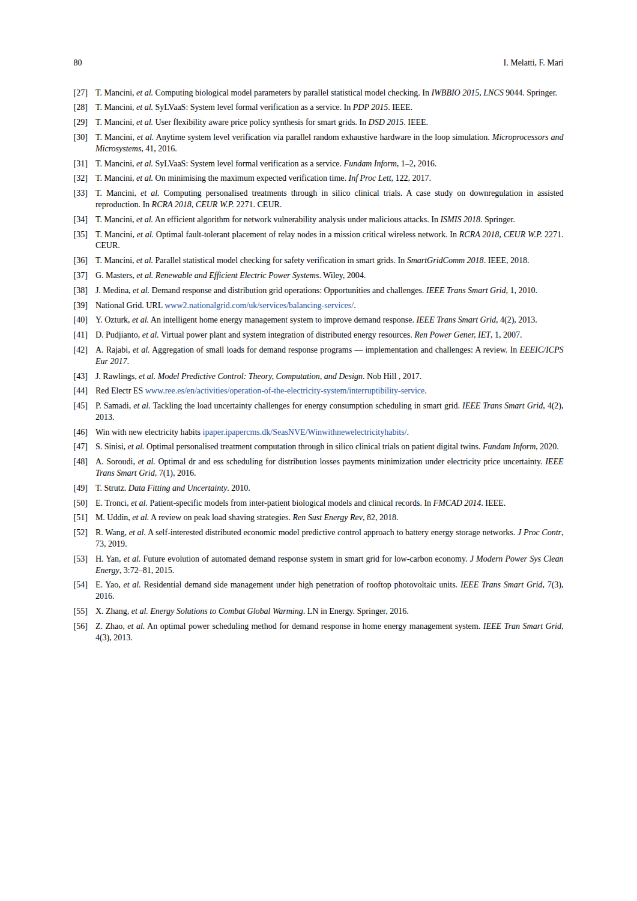80 I. Melatti, F. Mari
[27] T. Mancini, et al. Computing biological model parameters by parallel statistical model checking. In IWBBIO 2015, LNCS 9044. Springer.
[28] T. Mancini, et al. SyLVaaS: System level formal verification as a service. In PDP 2015. IEEE.
[29] T. Mancini, et al. User flexibility aware price policy synthesis for smart grids. In DSD 2015. IEEE.
[30] T. Mancini, et al. Anytime system level verification via parallel random exhaustive hardware in the loop simulation. Microprocessors and Microsystems, 41, 2016.
[31] T. Mancini, et al. SyLVaaS: System level formal verification as a service. Fundam Inform, 1–2, 2016.
[32] T. Mancini, et al. On minimising the maximum expected verification time. Inf Proc Lett, 122, 2017.
[33] T. Mancini, et al. Computing personalised treatments through in silico clinical trials. A case study on downregulation in assisted reproduction. In RCRA 2018, CEUR W.P. 2271. CEUR.
[34] T. Mancini, et al. An efficient algorithm for network vulnerability analysis under malicious attacks. In ISMIS 2018. Springer.
[35] T. Mancini, et al. Optimal fault-tolerant placement of relay nodes in a mission critical wireless network. In RCRA 2018, CEUR W.P. 2271. CEUR.
[36] T. Mancini, et al. Parallel statistical model checking for safety verification in smart grids. In SmartGridComm 2018. IEEE, 2018.
[37] G. Masters, et al. Renewable and Efficient Electric Power Systems. Wiley, 2004.
[38] J. Medina, et al. Demand response and distribution grid operations: Opportunities and challenges. IEEE Trans Smart Grid, 1, 2010.
[39] National Grid. URL www2.nationalgrid.com/uk/services/balancing-services/.
[40] Y. Ozturk, et al. An intelligent home energy management system to improve demand response. IEEE Trans Smart Grid, 4(2), 2013.
[41] D. Pudjianto, et al. Virtual power plant and system integration of distributed energy resources. Ren Power Gener, IET, 1, 2007.
[42] A. Rajabi, et al. Aggregation of small loads for demand response programs — implementation and challenges: A review. In EEEIC/ICPS Eur 2017.
[43] J. Rawlings, et al. Model Predictive Control: Theory, Computation, and Design. Nob Hill , 2017.
[44] Red Electr ES www.ree.es/en/activities/operation-of-the-electricity-system/interruptibility-service.
[45] P. Samadi, et al. Tackling the load uncertainty challenges for energy consumption scheduling in smart grid. IEEE Trans Smart Grid, 4(2), 2013.
[46] Win with new electricity habits ipaper.ipapercms.dk/SeasNVE/Winwithnewelectricityhabits/.
[47] S. Sinisi, et al. Optimal personalised treatment computation through in silico clinical trials on patient digital twins. Fundam Inform, 2020.
[48] A. Soroudi, et al. Optimal dr and ess scheduling for distribution losses payments minimization under electricity price uncertainty. IEEE Trans Smart Grid, 7(1), 2016.
[49] T. Strutz. Data Fitting and Uncertainty. 2010.
[50] E. Tronci, et al. Patient-specific models from inter-patient biological models and clinical records. In FMCAD 2014. IEEE.
[51] M. Uddin, et al. A review on peak load shaving strategies. Ren Sust Energy Rev, 82, 2018.
[52] R. Wang, et al. A self-interested distributed economic model predictive control approach to battery energy storage networks. J Proc Contr, 73, 2019.
[53] H. Yan, et al. Future evolution of automated demand response system in smart grid for low-carbon economy. J Modern Power Sys Clean Energy, 3:72–81, 2015.
[54] E. Yao, et al. Residential demand side management under high penetration of rooftop photovoltaic units. IEEE Trans Smart Grid, 7(3), 2016.
[55] X. Zhang, et al. Energy Solutions to Combat Global Warming. LN in Energy. Springer, 2016.
[56] Z. Zhao, et al. An optimal power scheduling method for demand response in home energy management system. IEEE Tran Smart Grid, 4(3), 2013.